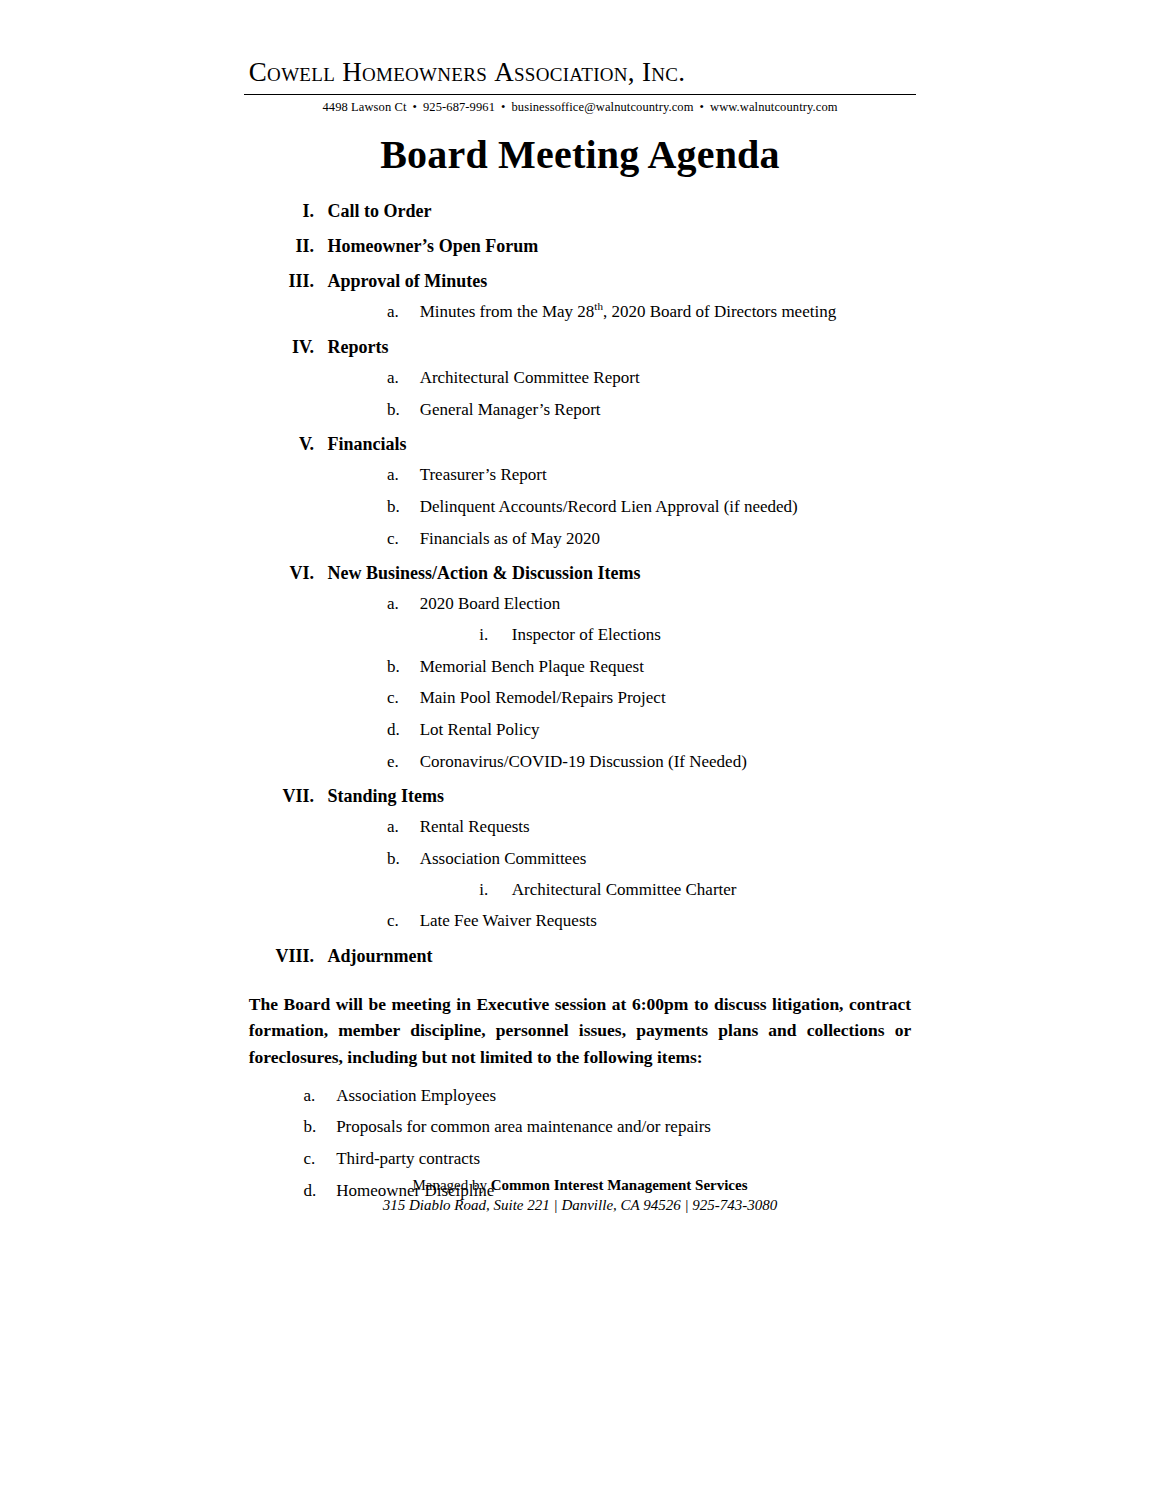Cowell Homeowners Association, Inc.
4498 Lawson Ct•925-687-9961•businessoffice@walnutcountry.com•www.walnutcountry.com
Board Meeting Agenda
Call to Order
Homeowner’s Open Forum
Approval of Minutes
Minutes from the May 28th, 2020 Board of Directors meeting
Reports
Architectural Committee Report
General Manager’s Report
Financials
Treasurer’s Report
Delinquent Accounts/Record Lien Approval (if needed)
Financials as of May 2020
New Business/Action & Discussion Items
2020 Board Election
Inspector of Elections
Memorial Bench Plaque Request
Main Pool Remodel/Repairs Project
Lot Rental Policy
Coronavirus/COVID-19 Discussion (If Needed)
Standing Items
Rental Requests
Association Committees
Architectural Committee Charter
Late Fee Waiver Requests
Adjournment
The Board will be meeting in Executive session at 6:00pm to discuss litigation, contract formation, member discipline, personnel issues, payments plans and collections or foreclosures, including but not limited to the following items:
Association Employees
Proposals for common area maintenance and/or repairs
Third-party contracts
Homeowner Discipline
Managed by Common Interest Management Services
315 Diablo Road, Suite 221 | Danville, CA 94526 | 925-743-3080